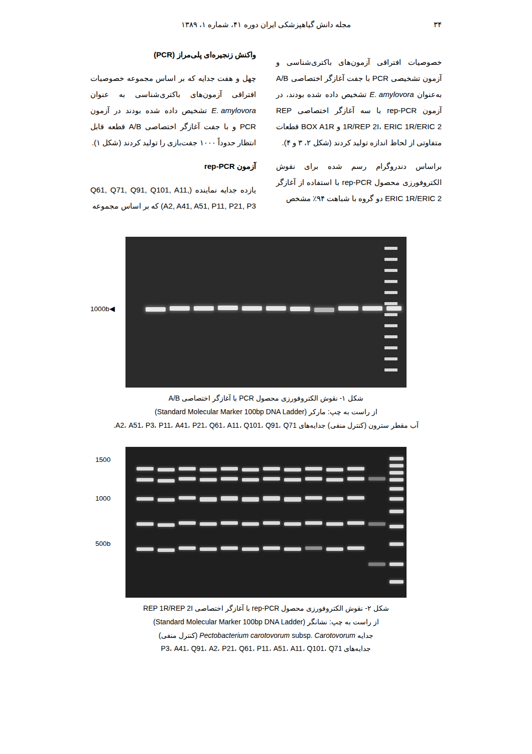۳۴ مجله دانش گیاهپزشکی ایران دوره ۴۱، شماره ۱، ۱۳۸۹
خصوصیات افتراقی آزمون‌های باکتری‌شناسی و آزمون تشخیصی PCR با جفت آغازگر اختصاصی A/B به‌عنوان E. amylovora تشخیص داده شده بودند، در آزمون rep-PCR با سه آغازگر اختصاصی REP 1R/REP 2I، ERIC 1R/ERIC 2 و BOX A1R قطعات متفاوتی از لحاظ اندازه تولید کردند (شکل ۲، ۳ و ۴).
براساس دندروگرام رسم شده برای نقوش الکتروفورزی محصول rep-PCR با استفاده از آغازگر ERIC 1R/ERIC 2 دو گروه با شباهت ۹۴٪ مشخص
واکنش زنجیره‌ای پلی‌مراز (PCR)
چهل و هفت جدایه که بر اساس مجموعه خصوصیات افتراقی آزمون‌های باکتری‌شناسی به عنوان E. amylovora تشخیص داده شده بودند در آزمون PCR و با جفت آغازگر اختصاصی A/B قطعه قابل انتظار حدوداً ۱۰۰۰ جفت‌بازی را تولید کردند (شکل ۱).
آزمون rep-PCR
یازده جدایه نماینده (Q61, Q71, Q91, Q101, A11, A2, A41, A51, P11, P21, P3) که بر اساس مجموعه
◀1000b
شکل ۱- نقوش الکتروفورزی محصول PCR با آغازگر اختصاصی A/B
از راست به چپ: مارکر (Standard Molecular Marker 100bp DNA Ladder)
آب مقطر سترون (کنترل منفی) جدایه‌های A2، A51، P3، P11، A41، P21، Q61، A11، Q101، Q91، Q71.
1500 1000 500b
شکل ۲- نقوش الکتروفورزی محصول rep-PCR با آغازگر اختصاصی REP 1R/REP 2I
از راست به چپ: نشانگر (Standard Molecular Marker 100bp DNA Ladder)
جدایه Pectobacterium carotovorum subsp. Carotovorum (کنترل منفی)
جدایه‌های P3، A41، Q91، A2، P21، Q61، P11، A51، A11، Q101، Q71